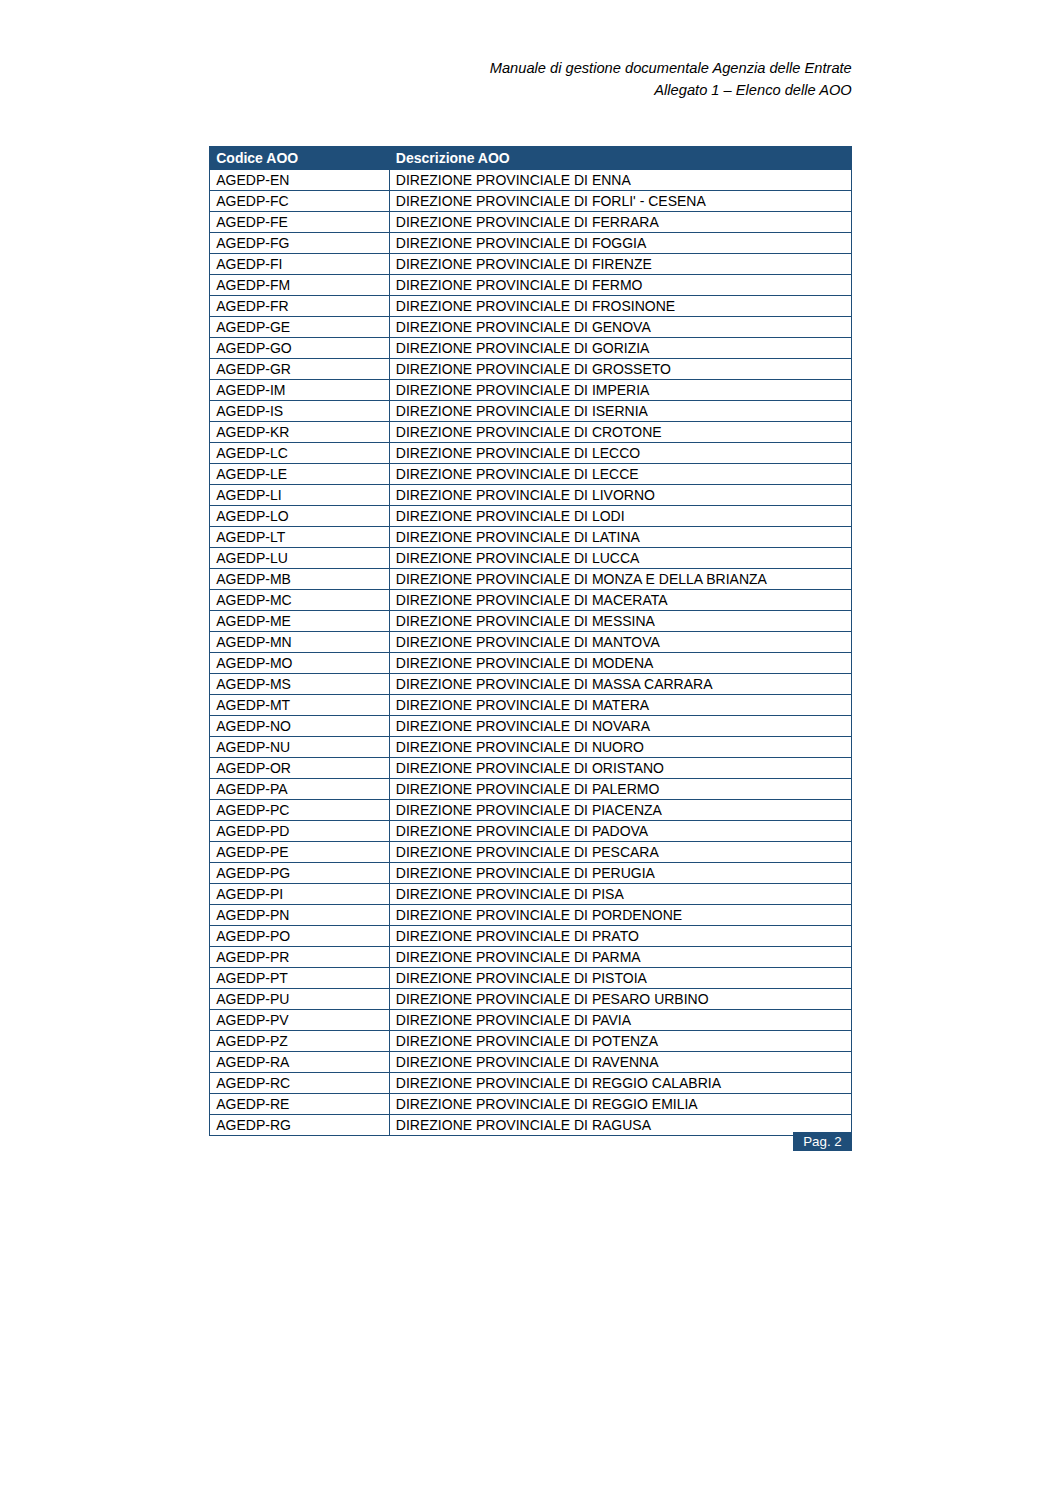Manuale di gestione documentale Agenzia delle Entrate
Allegato 1 – Elenco delle AOO
| Codice AOO | Descrizione AOO |
| --- | --- |
| AGEDP-EN | DIREZIONE PROVINCIALE DI ENNA |
| AGEDP-FC | DIREZIONE PROVINCIALE DI FORLI' - CESENA |
| AGEDP-FE | DIREZIONE PROVINCIALE DI FERRARA |
| AGEDP-FG | DIREZIONE PROVINCIALE DI FOGGIA |
| AGEDP-FI | DIREZIONE PROVINCIALE DI FIRENZE |
| AGEDP-FM | DIREZIONE PROVINCIALE DI FERMO |
| AGEDP-FR | DIREZIONE PROVINCIALE DI FROSINONE |
| AGEDP-GE | DIREZIONE PROVINCIALE DI GENOVA |
| AGEDP-GO | DIREZIONE PROVINCIALE DI GORIZIA |
| AGEDP-GR | DIREZIONE PROVINCIALE DI GROSSETO |
| AGEDP-IM | DIREZIONE PROVINCIALE DI IMPERIA |
| AGEDP-IS | DIREZIONE PROVINCIALE DI ISERNIA |
| AGEDP-KR | DIREZIONE PROVINCIALE DI CROTONE |
| AGEDP-LC | DIREZIONE PROVINCIALE DI LECCO |
| AGEDP-LE | DIREZIONE PROVINCIALE DI LECCE |
| AGEDP-LI | DIREZIONE PROVINCIALE DI LIVORNO |
| AGEDP-LO | DIREZIONE PROVINCIALE DI LODI |
| AGEDP-LT | DIREZIONE PROVINCIALE DI LATINA |
| AGEDP-LU | DIREZIONE PROVINCIALE DI LUCCA |
| AGEDP-MB | DIREZIONE PROVINCIALE DI MONZA E DELLA BRIANZA |
| AGEDP-MC | DIREZIONE PROVINCIALE DI MACERATA |
| AGEDP-ME | DIREZIONE PROVINCIALE DI MESSINA |
| AGEDP-MN | DIREZIONE PROVINCIALE DI MANTOVA |
| AGEDP-MO | DIREZIONE PROVINCIALE DI MODENA |
| AGEDP-MS | DIREZIONE PROVINCIALE DI MASSA CARRARA |
| AGEDP-MT | DIREZIONE PROVINCIALE DI MATERA |
| AGEDP-NO | DIREZIONE PROVINCIALE DI NOVARA |
| AGEDP-NU | DIREZIONE PROVINCIALE DI NUORO |
| AGEDP-OR | DIREZIONE PROVINCIALE DI ORISTANO |
| AGEDP-PA | DIREZIONE PROVINCIALE DI PALERMO |
| AGEDP-PC | DIREZIONE PROVINCIALE DI PIACENZA |
| AGEDP-PD | DIREZIONE PROVINCIALE DI PADOVA |
| AGEDP-PE | DIREZIONE PROVINCIALE DI PESCARA |
| AGEDP-PG | DIREZIONE PROVINCIALE DI PERUGIA |
| AGEDP-PI | DIREZIONE PROVINCIALE DI PISA |
| AGEDP-PN | DIREZIONE PROVINCIALE DI PORDENONE |
| AGEDP-PO | DIREZIONE PROVINCIALE DI PRATO |
| AGEDP-PR | DIREZIONE PROVINCIALE DI PARMA |
| AGEDP-PT | DIREZIONE PROVINCIALE DI PISTOIA |
| AGEDP-PU | DIREZIONE PROVINCIALE DI PESARO URBINO |
| AGEDP-PV | DIREZIONE PROVINCIALE DI PAVIA |
| AGEDP-PZ | DIREZIONE PROVINCIALE DI POTENZA |
| AGEDP-RA | DIREZIONE PROVINCIALE DI RAVENNA |
| AGEDP-RC | DIREZIONE PROVINCIALE DI REGGIO CALABRIA |
| AGEDP-RE | DIREZIONE PROVINCIALE DI REGGIO EMILIA |
| AGEDP-RG | DIREZIONE PROVINCIALE DI RAGUSA |
Pag. 2